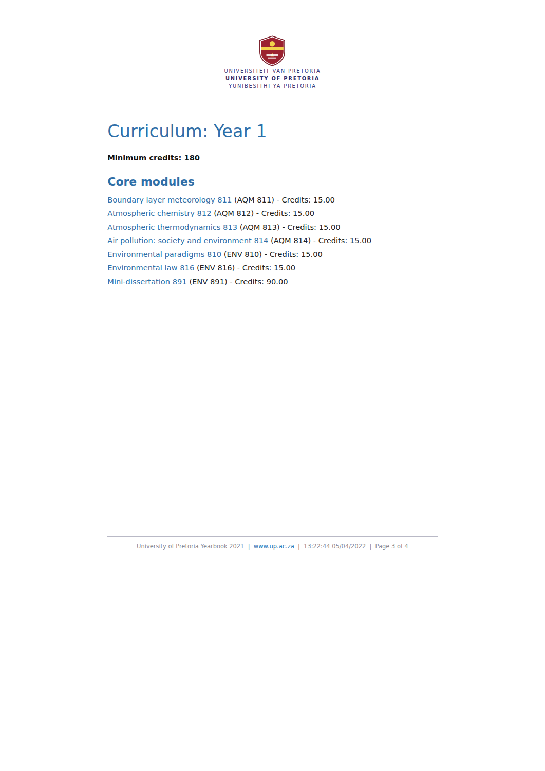Universiteit van Pretoria
University of Pretoria
Yunibesithi ya Pretoria
Curriculum: Year 1
Minimum credits: 180
Core modules
Boundary layer meteorology 811 (AQM 811) - Credits: 15.00
Atmospheric chemistry 812 (AQM 812) - Credits: 15.00
Atmospheric thermodynamics 813 (AQM 813) - Credits: 15.00
Air pollution: society and environment 814 (AQM 814) - Credits: 15.00
Environmental paradigms 810 (ENV 810) - Credits: 15.00
Environmental law 816 (ENV 816) - Credits: 15.00
Mini-dissertation 891 (ENV 891) - Credits: 90.00
University of Pretoria Yearbook 2021 | www.up.ac.za | 13:22:44 05/04/2022 | Page 3 of 4